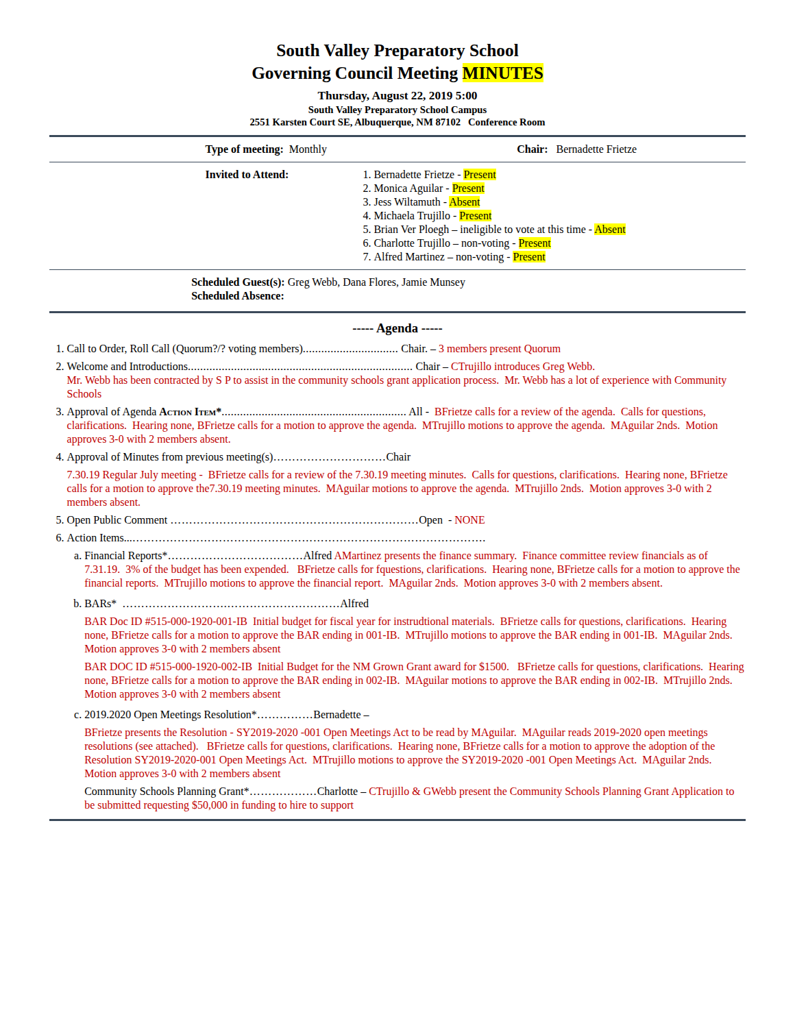South Valley Preparatory School
Governing Council Meeting MINUTES
Thursday, August 22, 2019 5:00
South Valley Preparatory School Campus
2551 Karsten Court SE, Albuquerque, NM 87102 Conference Room
| | Type of meeting: Monthly | Chair: | Bernadette Frietze |
| | Invited to Attend: | Bernadette Frietze - Present Monica Aguilar - Present Jess Wiltamuth - Absent Michaela Trujillo - Present Brian Ver Ploegh – ineligible to vote at this time - Absent Charlotte Trujillo – non-voting - Present Alfred Martinez – non-voting - Present |
| | Scheduled Guest(s): Greg Webb, Dana Flores, Jamie Munsey Scheduled Absence: |
----- Agenda -----
Call to Order, Roll Call (Quorum?/? voting members)............................... Chair. – 3 members present Quorum
Welcome and Introductions......................................................................... Chair – CTrujillo introduces Greg Webb.
Mr. Webb has been contracted by S P to assist in the community schools grant application process. Mr. Webb has a lot of experience with Community Schools
Approval of Agenda Action Item*............................................................ All - BFrietze calls for a review of the agenda. Calls for questions, clarifications. Hearing none, BFrietze calls for a motion to approve the agenda. MTrujillo motions to approve the agenda. MAguilar 2nds. Motion approves 3-0 with 2 members absent.
Approval of Minutes from previous meeting(s)…………………………Chair
7.30.19 Regular July meeting - BFrietze calls for a review of the 7.30.19 meeting minutes. Calls for questions, clarifications. Hearing none, BFrietze calls for a motion to approve the7.30.19 meeting minutes. MAguilar motions to approve the agenda. MTrujillo 2nds. Motion approves 3-0 with 2 members absent.
Open Public Comment …………………………………………………………Open - NONE
Action Items...………………………………………………………………………………….
Financial Reports*………………………………Alfred AMartinez presents the finance summary. Finance committee review financials as of 7.31.19. 3% of the budget has been expended. BFrietze calls for fquestions, clarifications. Hearing none, BFrietze calls for a motion to approve the financial reports. MTrujillo motions to approve the financial report. MAguilar 2nds. Motion approves 3-0 with 2 members absent.
BARs* ……………………….…………………………Alfred
BAR Doc ID #515-000-1920-001-IB Initial budget for fiscal year for instrudtional materials. BFrietze calls for questions, clarifications. Hearing none, BFrietze calls for a motion to approve the BAR ending in 001-IB. MTrujillo motions to approve the BAR ending in 001-IB. MAguilar 2nds. Motion approves 3-0 with 2 members absent
BAR DOC ID #515-000-1920-002-IB Initial Budget for the NM Grown Grant award for $1500. BFrietze calls for questions, clarifications. Hearing none, BFrietze calls for a motion to approve the BAR ending in 002-IB. MAguilar motions to approve the BAR ending in 002-IB. MTrujillo 2nds. Motion approves 3-0 with 2 members absent
2019.2020 Open Meetings Resolution*……………Bernadette –
BFrietze presents the Resolution - SY2019-2020 -001 Open Meetings Act to be read by MAguilar. MAguilar reads 2019-2020 open meetings resolutions (see attached). BFrietze calls for questions, clarifications. Hearing none, BFrietze calls for a motion to approve the adoption of the Resolution SY2019-2020-001 Open Meetings Act. MTrujillo motions to approve the SY2019-2020 -001 Open Meetings Act. MAguilar 2nds. Motion approves 3-0 with 2 members absent
Community Schools Planning Grant*………………Charlotte – CTrujillo & GWebb present the Community Schools Planning Grant Application to be submitted requesting $50,000 in funding to hire to support